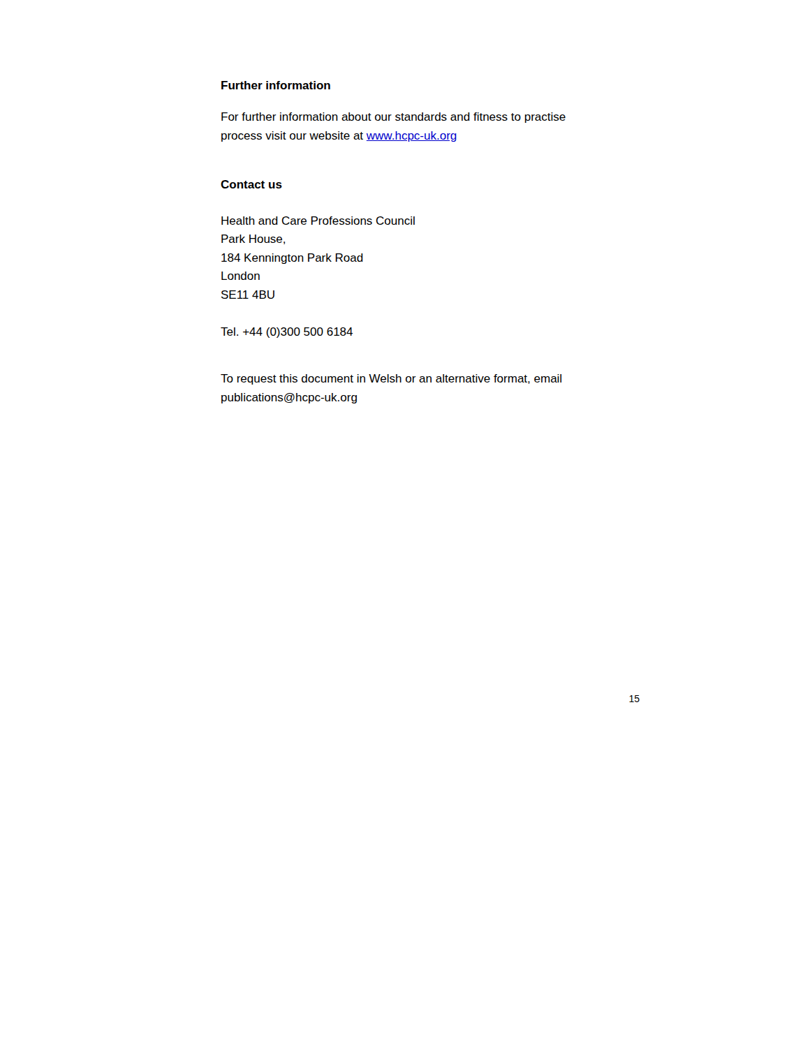Further information
For further information about our standards and fitness to practise process visit our website at www.hcpc-uk.org
Contact us
Health and Care Professions Council
Park House,
184 Kennington Park Road
London
SE11 4BU
Tel. +44 (0)300 500 6184
To request this document in Welsh or an alternative format, email publications@hcpc-uk.org
15